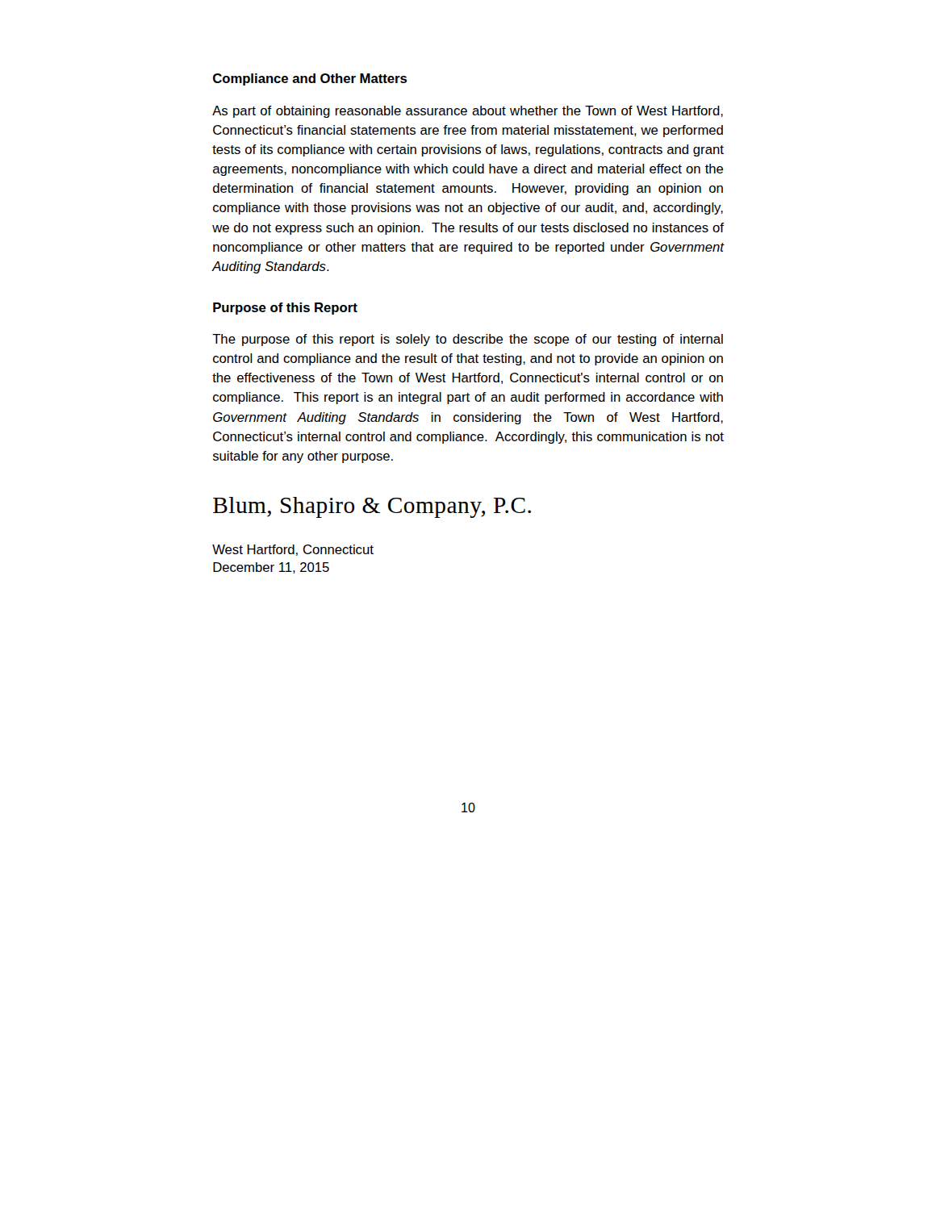Compliance and Other Matters
As part of obtaining reasonable assurance about whether the Town of West Hartford, Connecticut’s financial statements are free from material misstatement, we performed tests of its compliance with certain provisions of laws, regulations, contracts and grant agreements, noncompliance with which could have a direct and material effect on the determination of financial statement amounts. However, providing an opinion on compliance with those provisions was not an objective of our audit, and, accordingly, we do not express such an opinion. The results of our tests disclosed no instances of noncompliance or other matters that are required to be reported under Government Auditing Standards.
Purpose of this Report
The purpose of this report is solely to describe the scope of our testing of internal control and compliance and the result of that testing, and not to provide an opinion on the effectiveness of the Town of West Hartford, Connecticut's internal control or on compliance. This report is an integral part of an audit performed in accordance with Government Auditing Standards in considering the Town of West Hartford, Connecticut’s internal control and compliance. Accordingly, this communication is not suitable for any other purpose.
Blum, Shapiro & Company, P.C.
West Hartford, Connecticut
December 11, 2015
10